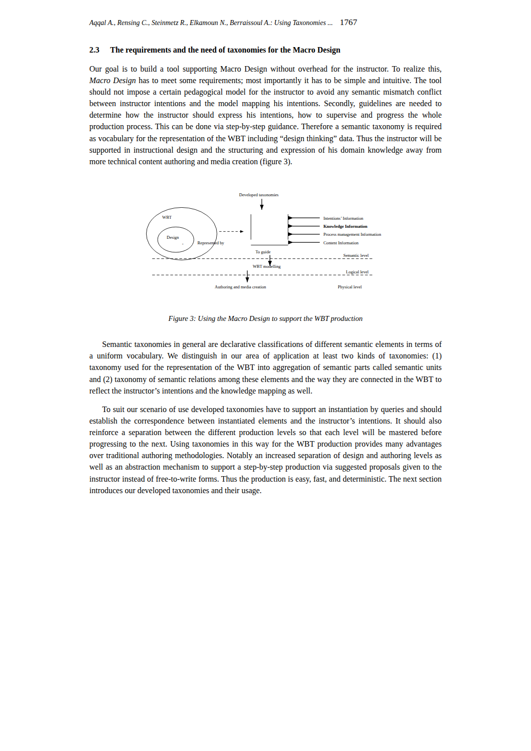Aqqal A., Rensing C., Steinmetz R., Elkamoun N., Berraissoul A.: Using Taxonomies ... 1767
2.3 The requirements and the need of taxonomies for the Macro Design
Our goal is to build a tool supporting Macro Design without overhead for the instructor. To realize this, Macro Design has to meet some requirements; most importantly it has to be simple and intuitive. The tool should not impose a certain pedagogical model for the instructor to avoid any semantic mismatch conflict between instructor intentions and the model mapping his intentions. Secondly, guidelines are needed to determine how the instructor should express his intentions, how to supervise and progress the whole production process. This can be done via step-by-step guidance. Therefore a semantic taxonomy is required as vocabulary for the representation of the WBT including “design thinking” data. Thus the instructor will be supported in instructional design and the structuring and expression of his domain knowledge away from more technical content authoring and media creation (figure 3).
WBT Design - Represented by Developed taxonomies Intentions’ Information Knowledge Information Process management Information Content Information To guide Semantic level WBT modelling Logical level Authoring and media creation Physical level
Figure 3: Using the Macro Design to support the WBT production
Semantic taxonomies in general are declarative classifications of different semantic elements in terms of a uniform vocabulary. We distinguish in our area of application at least two kinds of taxonomies: (1) taxonomy used for the representation of the WBT into aggregation of semantic parts called semantic units and (2) taxonomy of semantic relations among these elements and the way they are connected in the WBT to reflect the instructor’s intentions and the knowledge mapping as well.
To suit our scenario of use developed taxonomies have to support an instantiation by queries and should establish the correspondence between instantiated elements and the instructor’s intentions. It should also reinforce a separation between the different production levels so that each level will be mastered before progressing to the next. Using taxonomies in this way for the WBT production provides many advantages over traditional authoring methodologies. Notably an increased separation of design and authoring levels as well as an abstraction mechanism to support a step-by-step production via suggested proposals given to the instructor instead of free-to-write forms. Thus the production is easy, fast, and deterministic. The next section introduces our developed taxonomies and their usage.